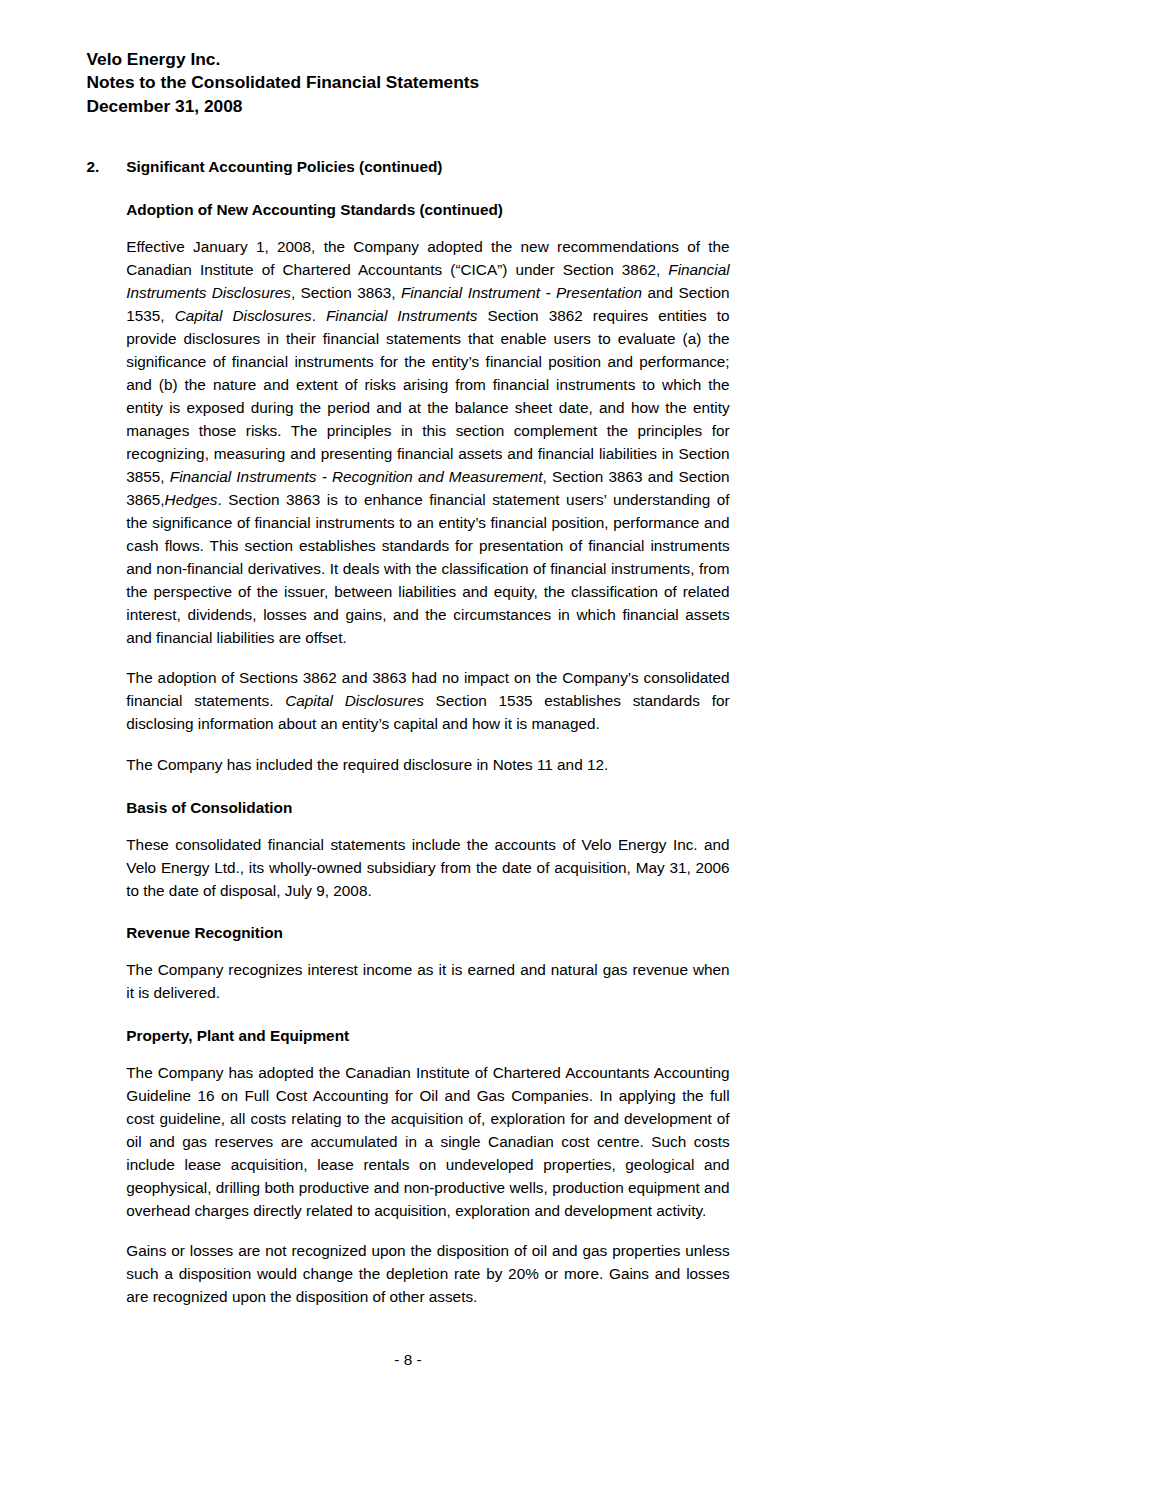Velo Energy Inc.
Notes to the Consolidated Financial Statements
December 31, 2008
2. Significant Accounting Policies (continued)
Adoption of New Accounting Standards (continued)
Effective January 1, 2008, the Company adopted the new recommendations of the Canadian Institute of Chartered Accountants (“CICA”) under Section 3862, Financial Instruments Disclosures, Section 3863, Financial Instrument - Presentation and Section 1535, Capital Disclosures. Financial Instruments Section 3862 requires entities to provide disclosures in their financial statements that enable users to evaluate (a) the significance of financial instruments for the entity’s financial position and performance; and (b) the nature and extent of risks arising from financial instruments to which the entity is exposed during the period and at the balance sheet date, and how the entity manages those risks. The principles in this section complement the principles for recognizing, measuring and presenting financial assets and financial liabilities in Section 3855, Financial Instruments - Recognition and Measurement, Section 3863 and Section 3865,Hedges. Section 3863 is to enhance financial statement users’ understanding of the significance of financial instruments to an entity’s financial position, performance and cash flows. This section establishes standards for presentation of financial instruments and non-financial derivatives. It deals with the classification of financial instruments, from the perspective of the issuer, between liabilities and equity, the classification of related interest, dividends, losses and gains, and the circumstances in which financial assets and financial liabilities are offset.
The adoption of Sections 3862 and 3863 had no impact on the Company’s consolidated financial statements. Capital Disclosures Section 1535 establishes standards for disclosing information about an entity’s capital and how it is managed.
The Company has included the required disclosure in Notes 11 and 12.
Basis of Consolidation
These consolidated financial statements include the accounts of Velo Energy Inc. and Velo Energy Ltd., its wholly-owned subsidiary from the date of acquisition, May 31, 2006 to the date of disposal, July 9, 2008.
Revenue Recognition
The Company recognizes interest income as it is earned and natural gas revenue when it is delivered.
Property, Plant and Equipment
The Company has adopted the Canadian Institute of Chartered Accountants Accounting Guideline 16 on Full Cost Accounting for Oil and Gas Companies. In applying the full cost guideline, all costs relating to the acquisition of, exploration for and development of oil and gas reserves are accumulated in a single Canadian cost centre. Such costs include lease acquisition, lease rentals on undeveloped properties, geological and geophysical, drilling both productive and non-productive wells, production equipment and overhead charges directly related to acquisition, exploration and development activity.
Gains or losses are not recognized upon the disposition of oil and gas properties unless such a disposition would change the depletion rate by 20% or more. Gains and losses are recognized upon the disposition of other assets.
- 8 -